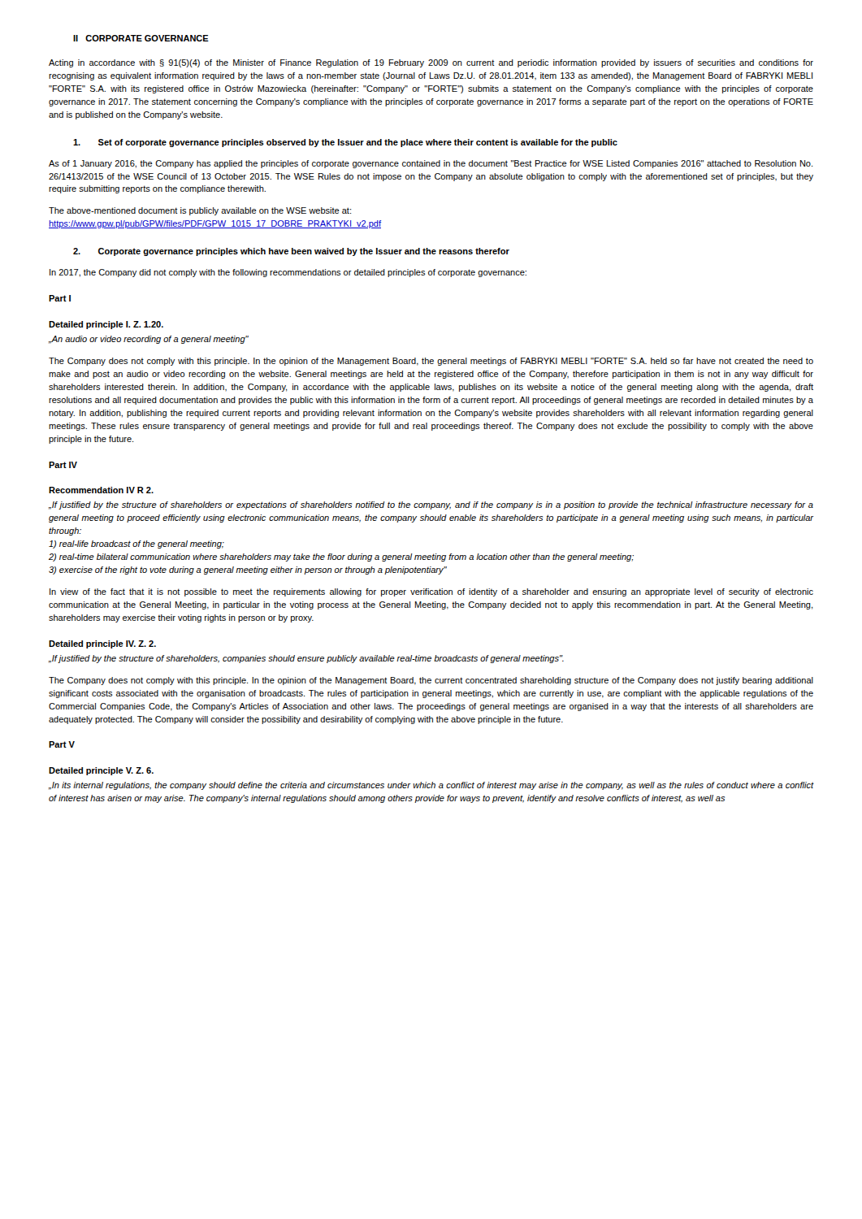II CORPORATE GOVERNANCE
Acting in accordance with § 91(5)(4) of the Minister of Finance Regulation of 19 February 2009 on current and periodic information provided by issuers of securities and conditions for recognising as equivalent information required by the laws of a non-member state (Journal of Laws Dz.U. of 28.01.2014, item 133 as amended), the Management Board of FABRYKI MEBLI "FORTE" S.A. with its registered office in Ostrów Mazowiecka (hereinafter: "Company" or "FORTE") submits a statement on the Company's compliance with the principles of corporate governance in 2017. The statement concerning the Company's compliance with the principles of corporate governance in 2017 forms a separate part of the report on the operations of FORTE and is published on the Company's website.
1. Set of corporate governance principles observed by the Issuer and the place where their content is available for the public
As of 1 January 2016, the Company has applied the principles of corporate governance contained in the document "Best Practice for WSE Listed Companies 2016" attached to Resolution No. 26/1413/2015 of the WSE Council of 13 October 2015. The WSE Rules do not impose on the Company an absolute obligation to comply with the aforementioned set of principles, but they require submitting reports on the compliance therewith.
The above-mentioned document is publicly available on the WSE website at:
https://www.gpw.pl/pub/GPW/files/PDF/GPW_1015_17_DOBRE_PRAKTYKI_v2.pdf
2. Corporate governance principles which have been waived by the Issuer and the reasons therefor
In 2017, the Company did not comply with the following recommendations or detailed principles of corporate governance:
Part I
Detailed principle I. Z. 1.20.
„An audio or video recording of a general meeting"
The Company does not comply with this principle. In the opinion of the Management Board, the general meetings of FABRYKI MEBLI "FORTE" S.A. held so far have not created the need to make and post an audio or video recording on the website. General meetings are held at the registered office of the Company, therefore participation in them is not in any way difficult for shareholders interested therein. In addition, the Company, in accordance with the applicable laws, publishes on its website a notice of the general meeting along with the agenda, draft resolutions and all required documentation and provides the public with this information in the form of a current report. All proceedings of general meetings are recorded in detailed minutes by a notary. In addition, publishing the required current reports and providing relevant information on the Company's website provides shareholders with all relevant information regarding general meetings. These rules ensure transparency of general meetings and provide for full and real proceedings thereof. The Company does not exclude the possibility to comply with the above principle in the future.
Part IV
Recommendation IV R 2.
„If justified by the structure of shareholders or expectations of shareholders notified to the company, and if the company is in a position to provide the technical infrastructure necessary for a general meeting to proceed efficiently using electronic communication means, the company should enable its shareholders to participate in a general meeting using such means, in particular through:
1) real-life broadcast of the general meeting;
2) real-time bilateral communication where shareholders may take the floor during a general meeting from a location other than the general meeting;
3) exercise of the right to vote during a general meeting either in person or through a plenipotentiary"
In view of the fact that it is not possible to meet the requirements allowing for proper verification of identity of a shareholder and ensuring an appropriate level of security of electronic communication at the General Meeting, in particular in the voting process at the General Meeting, the Company decided not to apply this recommendation in part. At the General Meeting, shareholders may exercise their voting rights in person or by proxy.
Detailed principle IV. Z. 2.
„If justified by the structure of shareholders, companies should ensure publicly available real-time broadcasts of general meetings".
The Company does not comply with this principle. In the opinion of the Management Board, the current concentrated shareholding structure of the Company does not justify bearing additional significant costs associated with the organisation of broadcasts. The rules of participation in general meetings, which are currently in use, are compliant with the applicable regulations of the Commercial Companies Code, the Company's Articles of Association and other laws. The proceedings of general meetings are organised in a way that the interests of all shareholders are adequately protected. The Company will consider the possibility and desirability of complying with the above principle in the future.
Part V
Detailed principle V. Z. 6.
„In its internal regulations, the company should define the criteria and circumstances under which a conflict of interest may arise in the company, as well as the rules of conduct where a conflict of interest has arisen or may arise. The company's internal regulations should among others provide for ways to prevent, identify and resolve conflicts of interest, as well as